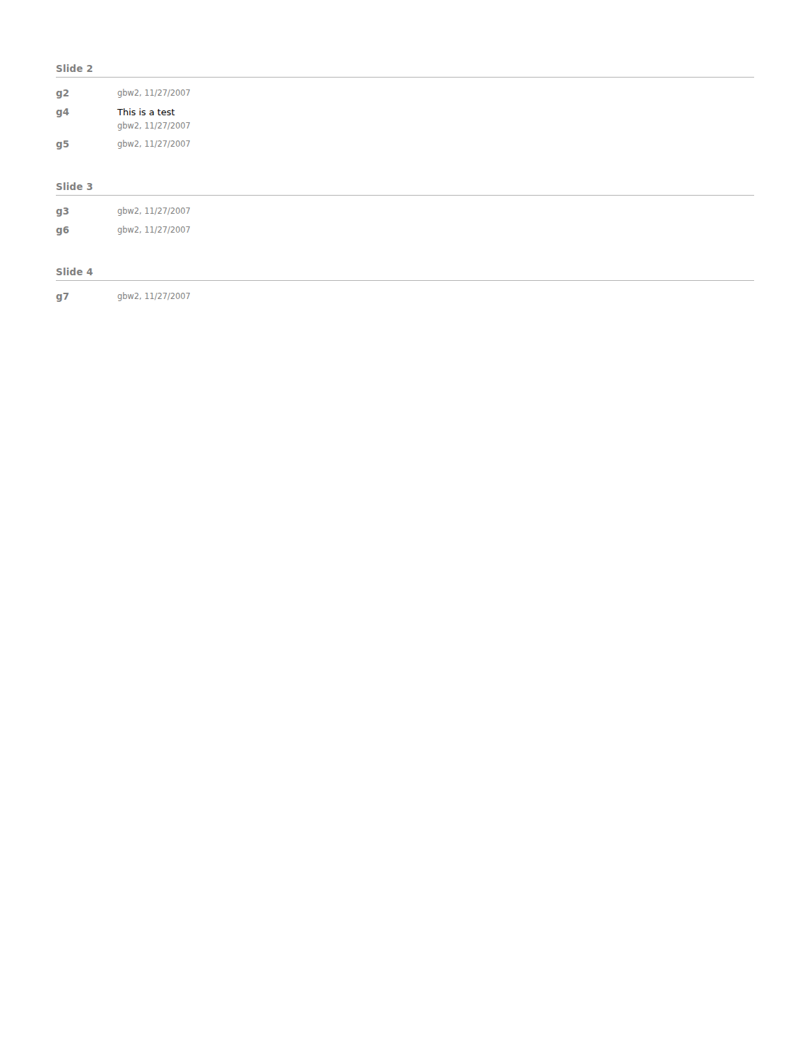Slide 2
| g2 | gbw2, 11/27/2007 |
| g4 | This is a test gbw2, 11/27/2007 |
| g5 | gbw2, 11/27/2007 |
Slide 3
| g3 | gbw2, 11/27/2007 |
| g6 | gbw2, 11/27/2007 |
Slide 4
| g7 | gbw2, 11/27/2007 |